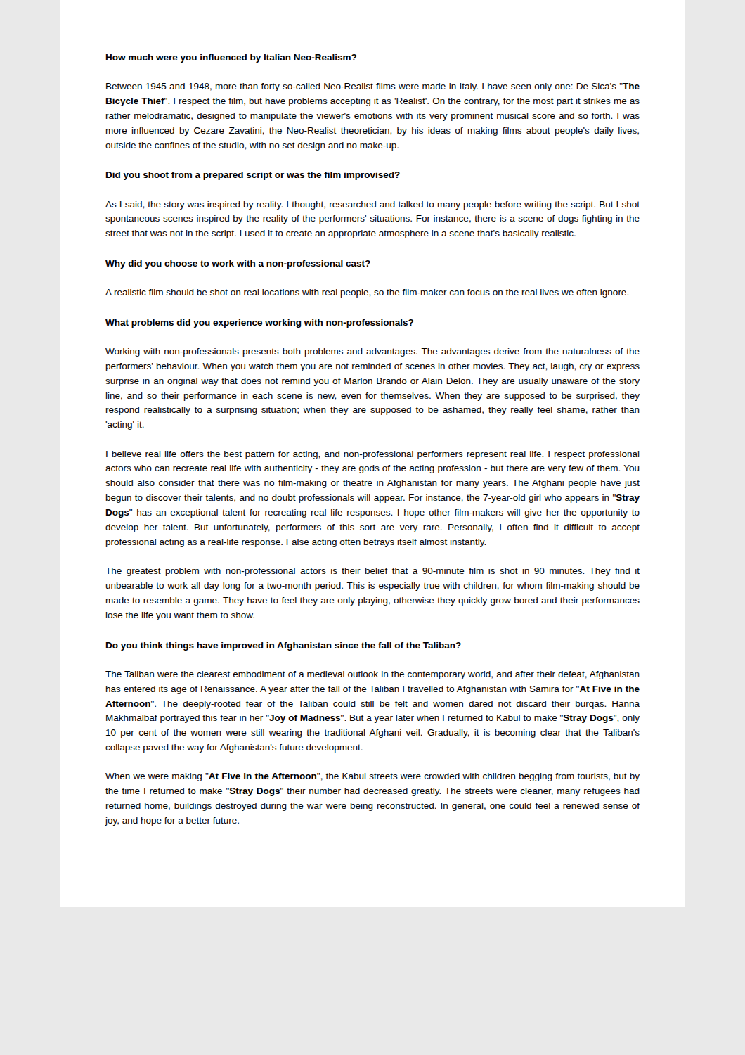How much were you influenced by Italian Neo-Realism?
Between 1945 and 1948, more than forty so-called Neo-Realist films were made in Italy. I have seen only one: De Sica's "The Bicycle Thief". I respect the film, but have problems accepting it as 'Realist'. On the contrary, for the most part it strikes me as rather melodramatic, designed to manipulate the viewer's emotions with its very prominent musical score and so forth. I was more influenced by Cezare Zavatini, the Neo-Realist theoretician, by his ideas of making films about people's daily lives, outside the confines of the studio, with no set design and no make-up.
Did you shoot from a prepared script or was the film improvised?
As I said, the story was inspired by reality. I thought, researched and talked to many people before writing the script. But I shot spontaneous scenes inspired by the reality of the performers' situations. For instance, there is a scene of dogs fighting in the street that was not in the script. I used it to create an appropriate atmosphere in a scene that's basically realistic.
Why did you choose to work with a non-professional cast?
A realistic film should be shot on real locations with real people, so the film-maker can focus on the real lives we often ignore.
What problems did you experience working with non-professionals?
Working with non-professionals presents both problems and advantages. The advantages derive from the naturalness of the performers' behaviour. When you watch them you are not reminded of scenes in other movies. They act, laugh, cry or express surprise in an original way that does not remind you of Marlon Brando or Alain Delon. They are usually unaware of the story line, and so their performance in each scene is new, even for themselves. When they are supposed to be surprised, they respond realistically to a surprising situation; when they are supposed to be ashamed, they really feel shame, rather than 'acting' it.
I believe real life offers the best pattern for acting, and non-professional performers represent real life. I respect professional actors who can recreate real life with authenticity - they are gods of the acting profession - but there are very few of them. You should also consider that there was no film-making or theatre in Afghanistan for many years. The Afghani people have just begun to discover their talents, and no doubt professionals will appear. For instance, the 7-year-old girl who appears in "Stray Dogs" has an exceptional talent for recreating real life responses. I hope other film-makers will give her the opportunity to develop her talent. But unfortunately, performers of this sort are very rare. Personally, I often find it difficult to accept professional acting as a real-life response. False acting often betrays itself almost instantly.
The greatest problem with non-professional actors is their belief that a 90-minute film is shot in 90 minutes. They find it unbearable to work all day long for a two-month period. This is especially true with children, for whom film-making should be made to resemble a game. They have to feel they are only playing, otherwise they quickly grow bored and their performances lose the life you want them to show.
Do you think things have improved in Afghanistan since the fall of the Taliban?
The Taliban were the clearest embodiment of a medieval outlook in the contemporary world, and after their defeat, Afghanistan has entered its age of Renaissance. A year after the fall of the Taliban I travelled to Afghanistan with Samira for "At Five in the Afternoon". The deeply-rooted fear of the Taliban could still be felt and women dared not discard their burqas. Hanna Makhmalbaf portrayed this fear in her "Joy of Madness". But a year later when I returned to Kabul to make "Stray Dogs", only 10 per cent of the women were still wearing the traditional Afghani veil. Gradually, it is becoming clear that the Taliban's collapse paved the way for Afghanistan's future development.
When we were making "At Five in the Afternoon", the Kabul streets were crowded with children begging from tourists, but by the time I returned to make "Stray Dogs" their number had decreased greatly. The streets were cleaner, many refugees had returned home, buildings destroyed during the war were being reconstructed. In general, one could feel a renewed sense of joy, and hope for a better future.